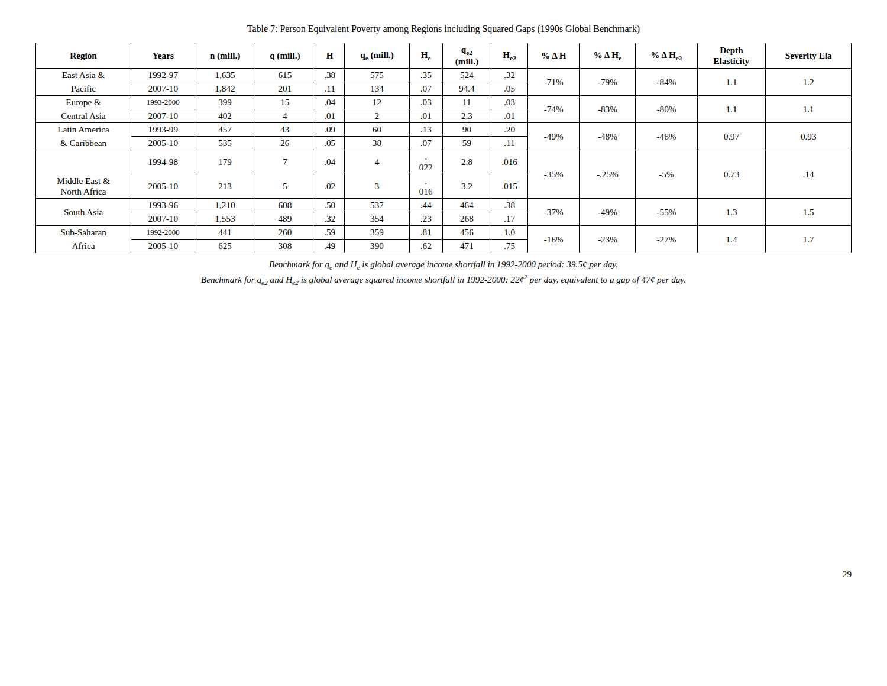Table 7: Person Equivalent Poverty among Regions including Squared Gaps (1990s Global Benchmark)
| Region | Years | n (mill.) | q (mill.) | H | q e (mill.) | H e | q e2 (mill.) | H e2 | % Δ H | % Δ H e | % Δ H e2 | Depth Elasticity | Severity Ela |
| --- | --- | --- | --- | --- | --- | --- | --- | --- | --- | --- | --- | --- | --- |
| East Asia & | 1992-97 | 1,635 | 615 | .38 | 575 | .35 | 524 | .32 | -71% | -79% | -84% | 1.1 | 1.2 |
| Pacific | 2007-10 | 1,842 | 201 | .11 | 134 | .07 | 94.4 | .05 |
| Europe & | 1993-2000 | 399 | 15 | .04 | 12 | .03 | 11 | .03 | -74% | -83% | -80% | 1.1 | 1.1 |
| Central Asia | 2007-10 | 402 | 4 | .01 | 2 | .01 | 2.3 | .01 |
| Latin America | 1993-99 | 457 | 43 | .09 | 60 | .13 | 90 | .20 | -49% | -48% | -46% | 0.97 | 0.93 |
| & Caribbean | 2005-10 | 535 | 26 | .05 | 38 | .07 | 59 | .11 |
| | 1994-98 | 179 | 7 | .04 | 4 | . 022 | 2.8 | .016 | -35% | -.25% | -5% | 0.73 | .14 |
| Middle East & North Africa | 2005-10 | 213 | 5 | .02 | 3 | . 016 | 3.2 | .015 |
| South Asia | 1993-96 | 1,210 | 608 | .50 | 537 | .44 | 464 | .38 | -37% | -49% | -55% | 1.3 | 1.5 |
| 2007-10 | 1,553 | 489 | .32 | 354 | .23 | 268 | .17 |
| Sub-Saharan | 1992-2000 | 441 | 260 | .59 | 359 | .81 | 456 | 1.0 | -16% | -23% | -27% | 1.4 | 1.7 |
| Africa | 2005-10 | 625 | 308 | .49 | 390 | .62 | 471 | .75 |
Benchmark for qe and He is global average income shortfall in 1992-2000 period: 39.5¢ per day.
Benchmark for qe2 and He2 is global average squared income shortfall in 1992-2000: 22¢2 per day, equivalent to a gap of 47¢ per day.
29